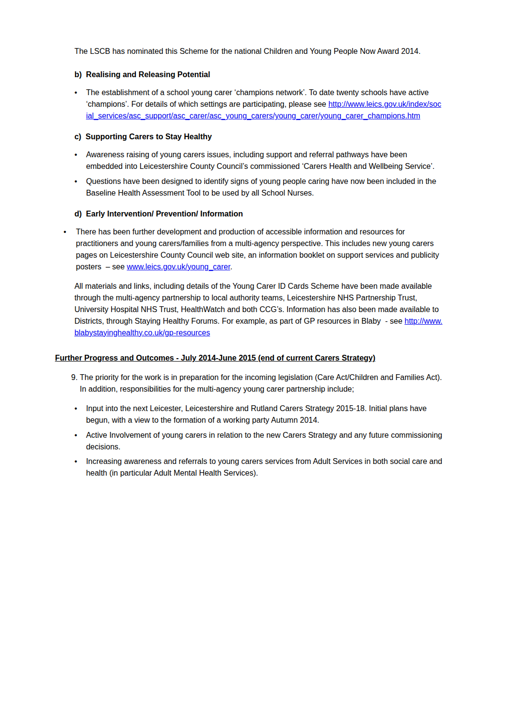The LSCB has nominated this Scheme for the national Children and Young People Now Award 2014.
b) Realising and Releasing Potential
The establishment of a school young carer ‘champions network’. To date twenty schools have active ‘champions’. For details of which settings are participating, please see http://www.leics.gov.uk/index/social_services/asc_support/asc_carer/asc_young_carers/young_carer/young_carer_champions.htm
c) Supporting Carers to Stay Healthy
Awareness raising of young carers issues, including support and referral pathways have been embedded into Leicestershire County Council’s commissioned ‘Carers Health and Wellbeing Service’.
Questions have been designed to identify signs of young people caring have now been included in the Baseline Health Assessment Tool to be used by all School Nurses.
d) Early Intervention/ Prevention/ Information
There has been further development and production of accessible information and resources for practitioners and young carers/families from a multi-agency perspective. This includes new young carers pages on Leicestershire County Council web site, an information booklet on support services and publicity posters – see www.leics.gov.uk/young_carer.
All materials and links, including details of the Young Carer ID Cards Scheme have been made available through the multi-agency partnership to local authority teams, Leicestershire NHS Partnership Trust, University Hospital NHS Trust, HealthWatch and both CCG’s. Information has also been made available to Districts, through Staying Healthy Forums. For example, as part of GP resources in Blaby - see http://www.blabystayinghealthy.co.uk/gp-resources
Further Progress and Outcomes - July 2014-June 2015 (end of current Carers Strategy)
The priority for the work is in preparation for the incoming legislation (Care Act/Children and Families Act). In addition, responsibilities for the multi-agency young carer partnership include;
Input into the next Leicester, Leicestershire and Rutland Carers Strategy 2015-18. Initial plans have begun, with a view to the formation of a working party Autumn 2014.
Active Involvement of young carers in relation to the new Carers Strategy and any future commissioning decisions.
Increasing awareness and referrals to young carers services from Adult Services in both social care and health (in particular Adult Mental Health Services).